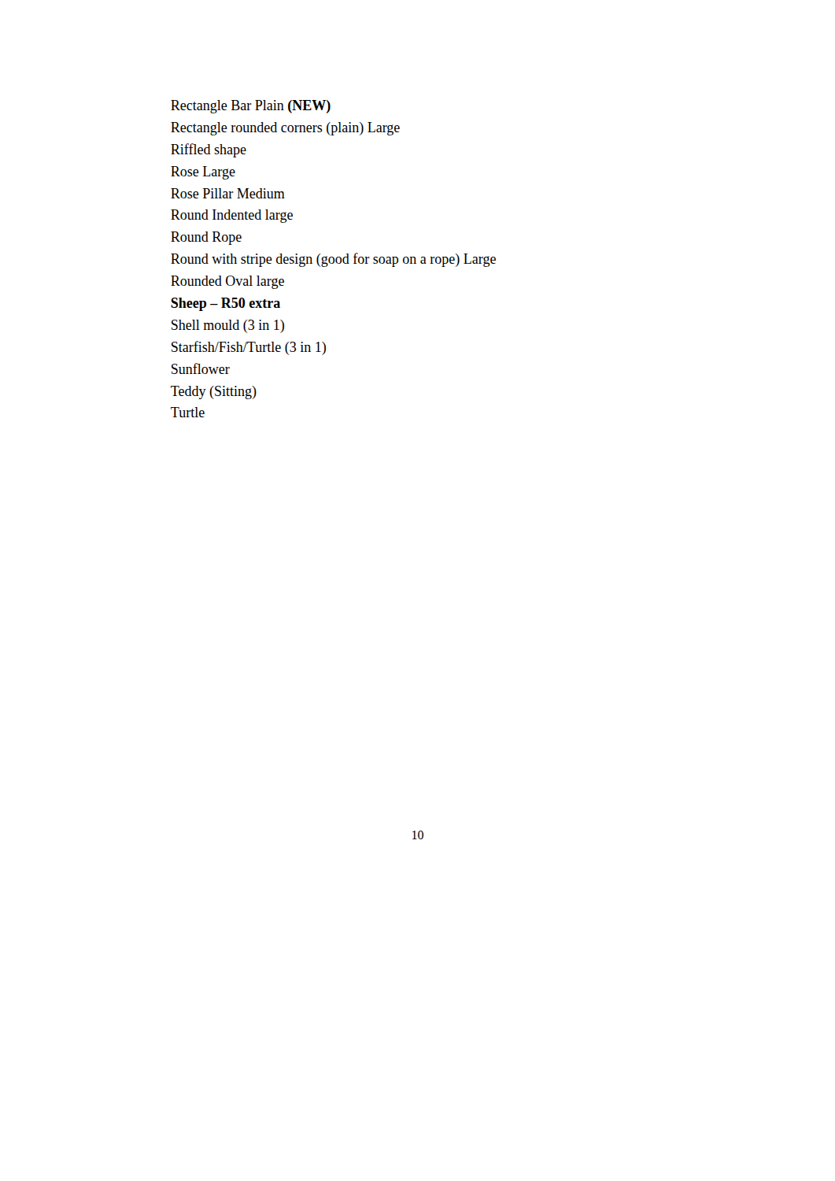Rectangle Bar Plain (NEW)
Rectangle rounded corners (plain) Large
Riffled shape
Rose Large
Rose Pillar Medium
Round Indented large
Round Rope
Round with stripe design (good for soap on a rope) Large
Rounded Oval large
Sheep – R50 extra
Shell mould (3 in 1)
Starfish/Fish/Turtle (3 in 1)
Sunflower
Teddy (Sitting)
Turtle
10